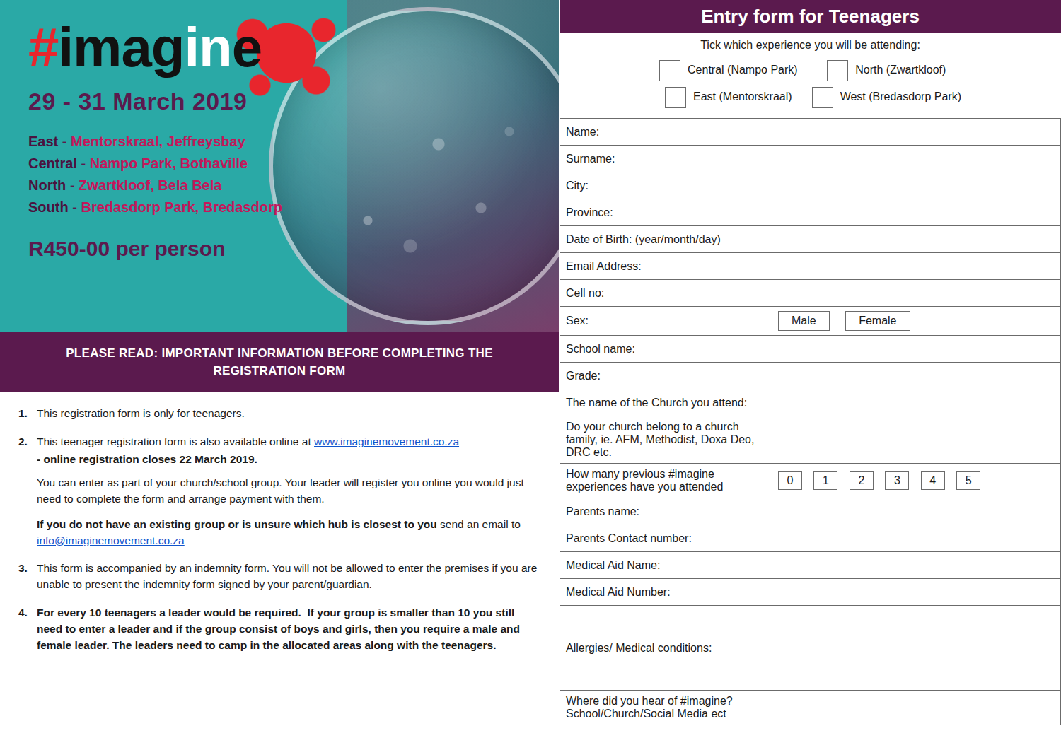#imagine
29 - 31 March 2019
East - Mentorskraal, Jeffreysbay
Central - Nampo Park, Bothaville
North - Zwartkloof, Bela Bela
South - Bredasdorp Park, Bredasdorp
R450-00 per person
PLEASE READ: IMPORTANT INFORMATION BEFORE COMPLETING THE
REGISTRATION FORM
1. This registration form is only for teenagers.
2. This teenager registration form is also available online at www.imaginemovement.co.za
- online registration closes 22 March 2019.
You can enter as part of your church/school group. Your leader will register you online you would just need to complete the form and arrange payment with them.
If you do not have an existing group or is unsure which hub is closest to you send an email to info@imaginemovement.co.za
3. This form is accompanied by an indemnity form. You will not be allowed to enter the premises if you are unable to present the indemnity form signed by your parent/guardian.
4. For every 10 teenagers a leader would be required. If your group is smaller than 10 you still need to enter a leader and if the group consist of boys and girls, then you require a male and female leader. The leaders need to camp in the allocated areas along with the teenagers.
Entry form for Teenagers
Tick which experience you will be attending:
| Central (Nampo Park) | North (Zwartkloof) |
| East (Mentorskraal) | West (Bredasdorp Park) |
| Name: | |
| Surname: | |
| City: | |
| Province: | |
| Date of Birth: (year/month/day) | |
| Email Address: | |
| Cell no: | |
| Sex: | Male Female |
| School name: | |
| Grade: | |
| The name of the Church you attend: | |
| Do your church belong to a church family, ie. AFM, Methodist, Doxa Deo, DRC etc. | |
| How many previous #imagine experiences have you attended | 0 1 2 3 4 5 |
| Parents name: | |
| Parents Contact number: | |
| Medical Aid Name: | |
| Medical Aid Number: | |
| Allergies/ Medical conditions: | |
| Where did you hear of #imagine? School/Church/Social Media ect | |